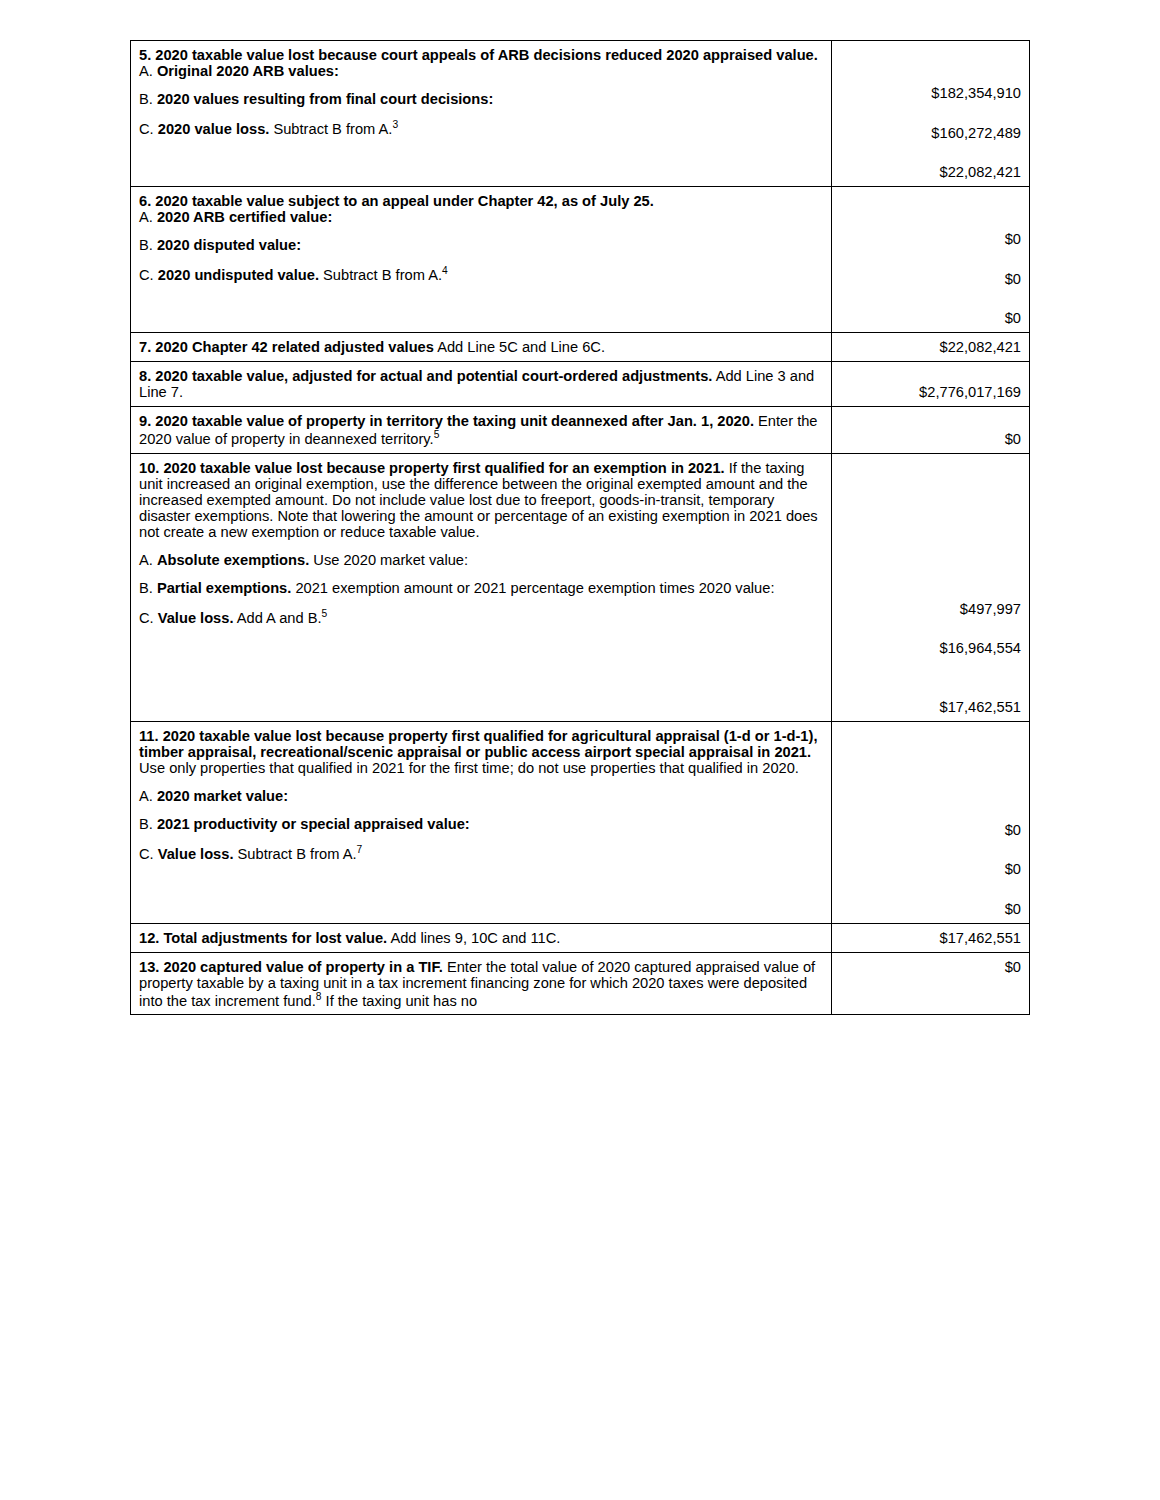| 5. 2020 taxable value lost because court appeals of ARB decisions reduced 2020 appraised value. A. Original 2020 ARB values: B. 2020 values resulting from final court decisions: C. 2020 value loss. Subtract B from A. 3 | $182,354,910 $160,272,489 $22,082,421 |
| 6. 2020 taxable value subject to an appeal under Chapter 42, as of July 25. A. 2020 ARB certified value: B. 2020 disputed value: C. 2020 undisputed value. Subtract B from A. 4 | $0 $0 $0 |
| 7. 2020 Chapter 42 related adjusted values Add Line 5C and Line 6C. | $22,082,421 |
| 8. 2020 taxable value, adjusted for actual and potential court-ordered adjustments. Add Line 3 and Line 7. | $2,776,017,169 |
| 9. 2020 taxable value of property in territory the taxing unit deannexed after Jan. 1, 2020. Enter the 2020 value of property in deannexed territory. 5 | $0 |
| 10. 2020 taxable value lost because property first qualified for an exemption in 2021. If the taxing unit increased an original exemption, use the difference between the original exempted amount and the increased exempted amount. Do not include value lost due to freeport, goods-in-transit, temporary disaster exemptions. Note that lowering the amount or percentage of an existing exemption in 2021 does not create a new exemption or reduce taxable value. A. Absolute exemptions. Use 2020 market value: B. Partial exemptions. 2021 exemption amount or 2021 percentage exemption times 2020 value: C. Value loss. Add A and B. 5 | $497,997 $16,964,554 $17,462,551 |
| 11. 2020 taxable value lost because property first qualified for agricultural appraisal (1-d or 1-d-1), timber appraisal, recreational/scenic appraisal or public access airport special appraisal in 2021. Use only properties that qualified in 2021 for the first time; do not use properties that qualified in 2020. A. 2020 market value: B. 2021 productivity or special appraised value: C. Value loss. Subtract B from A. 7 | $0 $0 $0 |
| 12. Total adjustments for lost value. Add lines 9, 10C and 11C. | $17,462,551 |
| 13. 2020 captured value of property in a TIF. Enter the total value of 2020 captured appraised value of property taxable by a taxing unit in a tax increment financing zone for which 2020 taxes were deposited into the tax increment fund. 8 If the taxing unit has no | $0 |